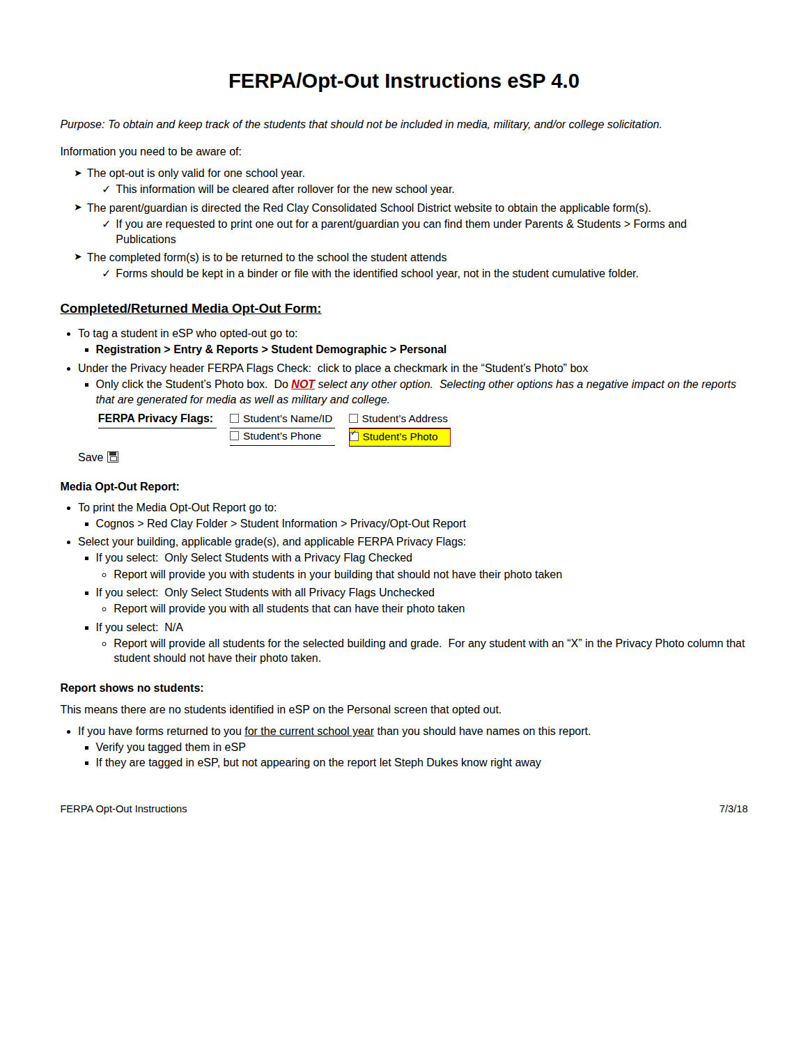FERPA/Opt-Out Instructions eSP 4.0
Purpose: To obtain and keep track of the students that should not be included in media, military, and/or college solicitation.
Information you need to be aware of:
The opt-out is only valid for one school year.
This information will be cleared after rollover for the new school year.
The parent/guardian is directed the Red Clay Consolidated School District website to obtain the applicable form(s).
If you are requested to print one out for a parent/guardian you can find them under Parents & Students > Forms and Publications
The completed form(s) is to be returned to the school the student attends
Forms should be kept in a binder or file with the identified school year, not in the student cumulative folder.
Completed/Returned Media Opt-Out Form:
To tag a student in eSP who opted-out go to:
Registration > Entry & Reports > Student Demographic > Personal
Under the Privacy header FERPA Flags Check: click to place a checkmark in the “Student’s Photo” box
Only click the Student’s Photo box. Do NOT select any other option. Selecting other options has a negative impact on the reports that are generated for media as well as military and college.
FERPA Privacy Flags:
Student’s Name/ID
Student’s Phone
Student’s Address
Student’s Photo
Save
Media Opt-Out Report:
To print the Media Opt-Out Report go to:
Cognos > Red Clay Folder > Student Information > Privacy/Opt-Out Report
Select your building, applicable grade(s), and applicable FERPA Privacy Flags:
If you select: Only Select Students with a Privacy Flag Checked
Report will provide you with students in your building that should not have their photo taken
If you select: Only Select Students with all Privacy Flags Unchecked
Report will provide you with all students that can have their photo taken
If you select: N/A
Report will provide all students for the selected building and grade. For any student with an “X” in the Privacy Photo column that student should not have their photo taken.
Report shows no students:
This means there are no students identified in eSP on the Personal screen that opted out.
If you have forms returned to you for the current school year than you should have names on this report.
Verify you tagged them in eSP
If they are tagged in eSP, but not appearing on the report let Steph Dukes know right away
FERPA Opt-Out Instructions 7/3/18